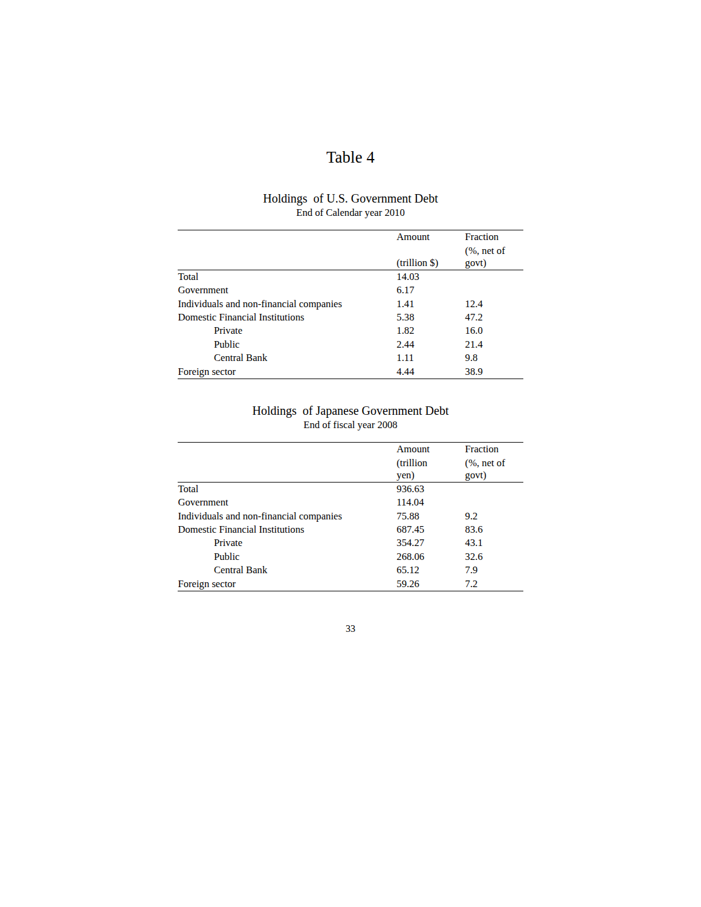Table 4
Holdings of U.S. Government Debt
End of Calendar year 2010
| | Amount | Fraction |
| | (trillion $) | (%, net of govt) |
| Total | 14.03 | |
| Government | 6.17 | |
| Individuals and non-financial companies | 1.41 | 12.4 |
| Domestic Financial Institutions | 5.38 | 47.2 |
| Private | 1.82 | 16.0 |
| Public | 2.44 | 21.4 |
| Central Bank | 1.11 | 9.8 |
| Foreign sector | 4.44 | 38.9 |
Holdings of Japanese Government Debt
End of fiscal year 2008
| | Amount | Fraction |
| | (trillion yen) | (%, net of govt) |
| Total | 936.63 | |
| Government | 114.04 | |
| Individuals and non-financial companies | 75.88 | 9.2 |
| Domestic Financial Institutions | 687.45 | 83.6 |
| Private | 354.27 | 43.1 |
| Public | 268.06 | 32.6 |
| Central Bank | 65.12 | 7.9 |
| Foreign sector | 59.26 | 7.2 |
33